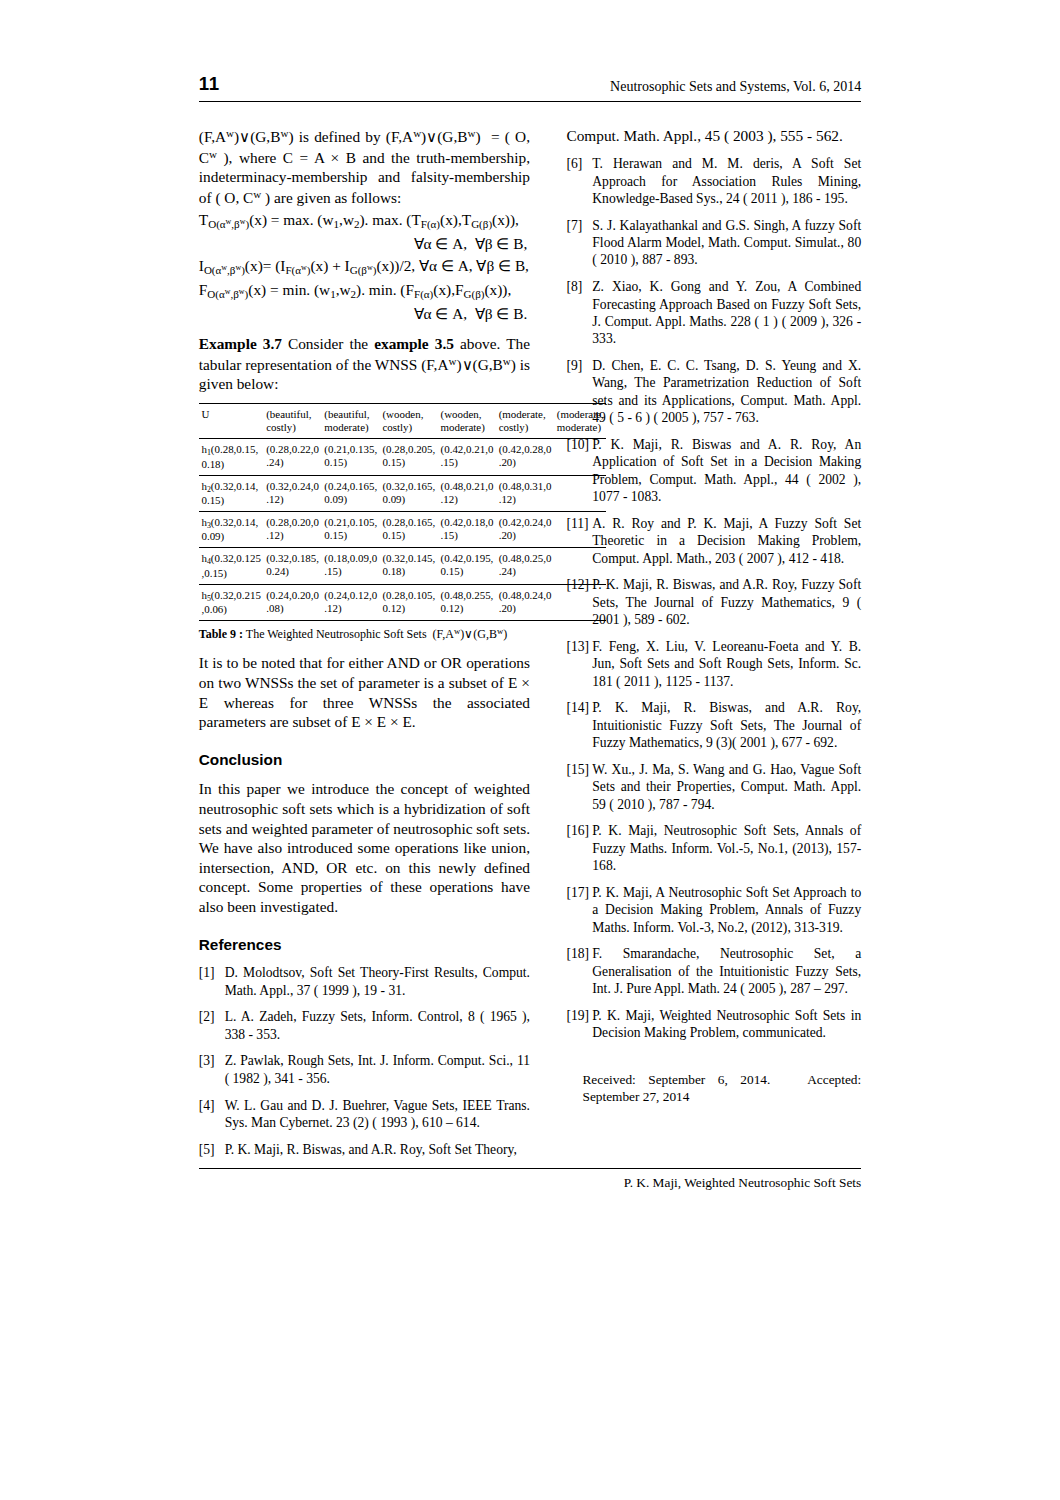11
Neutrosophic Sets and Systems, Vol. 6, 2014
(F,Aw)∨(G,Bw) is defined by (F,Aw)∨(G,Bw) = ( O, Cw ), where C = A × B and the truth-membership, indeterminacy-membership and falsity-membership of ( O, Cw ) are given as follows:
TO(αw,βw)(x) = max. (w1,w2). max. (TF(α)(x),TG(β)(x)),
∀α ∈ A, ∀β ∈ B,
IO(αw,βw)(x)= (IF(αw)(x) + IG(βw)(x))/2, ∀α ∈ A, ∀β ∈ B,
FO(αw,βw)(x) = min. (w1,w2). min. (FF(α)(x),FG(β)(x)),
∀α ∈ A, ∀β ∈ B.
Example 3.7 Consider the example 3.5 above. The tabular representation of the WNSS (F,Aw)∨(G,Bw) is given below:
| U | (beautiful, costly) | (beautiful, moderate) | (wooden, costly) | (wooden, moderate) | (moderate, costly) | (moderate, moderate) |
| --- | --- | --- | --- | --- | --- | --- |
| h 1 (0.28,0.15, 0.18) | (0.28,0.22,0 .24) | (0.21,0.135, 0.15) | (0.28,0.205, 0.15) | (0.42,0.21,0 .15) | (0.42,0.28,0 .20) | |
| h 2 (0.32,0.14, 0.15) | (0.32,0.24,0 .12) | (0.24,0.165, 0.09) | (0.32,0.165, 0.09) | (0.48,0.21,0 .12) | (0.48,0.31,0 .12) | |
| h 3 (0.32,0.14, 0.09) | (0.28,0.20,0 .12) | (0.21,0.105, 0.15) | (0.28,0.165, 0.15) | (0.42,0.18,0 .15) | (0.42,0.24,0 .20) | |
| h 4 (0.32,0.125 ,0.15) | (0.32,0.185, 0.24) | (0.18,0.09,0 .15) | (0.32,0.145, 0.18) | (0.42,0.195, 0.15) | (0.48,0.25,0 .24) | |
| h 5 (0.32,0.215 ,0.06) | (0.24,0.20,0 .08) | (0.24,0.12,0 .12) | (0.28,0.105, 0.12) | (0.48,0.255, 0.12) | (0.48,0.24,0 .20) | |
Table 9 : The Weighted Neutrosophic Soft Sets (F,Aw)∨(G,Bw)
It is to be noted that for either AND or OR operations on two WNSSs the set of parameter is a subset of E × E whereas for three WNSSs the associated parameters are subset of E × E × E.
Conclusion
In this paper we introduce the concept of weighted neutrosophic soft sets which is a hybridization of soft sets and weighted parameter of neutrosophic soft sets. We have also introduced some operations like union, intersection, AND, OR etc. on this newly defined concept. Some properties of these operations have also been investigated.
References
[1] D. Molodtsov, Soft Set Theory-First Results, Comput. Math. Appl., 37 ( 1999 ), 19 - 31.
[2] L. A. Zadeh, Fuzzy Sets, Inform. Control, 8 ( 1965 ), 338 - 353.
[3] Z. Pawlak, Rough Sets, Int. J. Inform. Comput. Sci., 11 ( 1982 ), 341 - 356.
[4] W. L. Gau and D. J. Buehrer, Vague Sets, IEEE Trans. Sys. Man Cybernet. 23 (2) ( 1993 ), 610 – 614.
[5] P. K. Maji, R. Biswas, and A.R. Roy, Soft Set Theory,
Comput. Math. Appl., 45 ( 2003 ), 555 - 562.
[6] T. Herawan and M. M. deris, A Soft Set Approach for Association Rules Mining, Knowledge-Based Sys., 24 ( 2011 ), 186 - 195.
[7] S. J. Kalayathankal and G.S. Singh, A fuzzy Soft Flood Alarm Model, Math. Comput. Simulat., 80 ( 2010 ), 887 - 893.
[8] Z. Xiao, K. Gong and Y. Zou, A Combined Forecasting Approach Based on Fuzzy Soft Sets, J. Comput. Appl. Maths. 228 ( 1 ) ( 2009 ), 326 - 333.
[9] D. Chen, E. C. C. Tsang, D. S. Yeung and X. Wang, The Parametrization Reduction of Soft sets and its Applications, Comput. Math. Appl. 49 ( 5 - 6 ) ( 2005 ), 757 - 763.
[10] P. K. Maji, R. Biswas and A. R. Roy, An Application of Soft Set in a Decision Making Problem, Comput. Math. Appl., 44 ( 2002 ), 1077 - 1083.
[11] A. R. Roy and P. K. Maji, A Fuzzy Soft Set Theoretic in a Decision Making Problem, Comput. Appl. Math., 203 ( 2007 ), 412 - 418.
[12] P. K. Maji, R. Biswas, and A.R. Roy, Fuzzy Soft Sets, The Journal of Fuzzy Mathematics, 9 ( 2001 ), 589 - 602.
[13] F. Feng, X. Liu, V. Leoreanu-Foeta and Y. B. Jun, Soft Sets and Soft Rough Sets, Inform. Sc. 181 ( 2011 ), 1125 - 1137.
[14] P. K. Maji, R. Biswas, and A.R. Roy, Intuitionistic Fuzzy Soft Sets, The Journal of Fuzzy Mathematics, 9 (3)( 2001 ), 677 - 692.
[15] W. Xu., J. Ma, S. Wang and G. Hao, Vague Soft Sets and their Properties, Comput. Math. Appl. 59 ( 2010 ), 787 - 794.
[16] P. K. Maji, Neutrosophic Soft Sets, Annals of Fuzzy Maths. Inform. Vol.-5, No.1, (2013), 157-168.
[17] P. K. Maji, A Neutrosophic Soft Set Approach to a Decision Making Problem, Annals of Fuzzy Maths. Inform. Vol.-3, No.2, (2012), 313-319.
[18] F. Smarandache, Neutrosophic Set, a Generalisation of the Intuitionistic Fuzzy Sets, Int. J. Pure Appl. Math. 24 ( 2005 ), 287 – 297.
[19] P. K. Maji, Weighted Neutrosophic Soft Sets in Decision Making Problem, communicated.
Received: September 6, 2014. Accepted: September 27, 2014
P. K. Maji, Weighted Neutrosophic Soft Sets